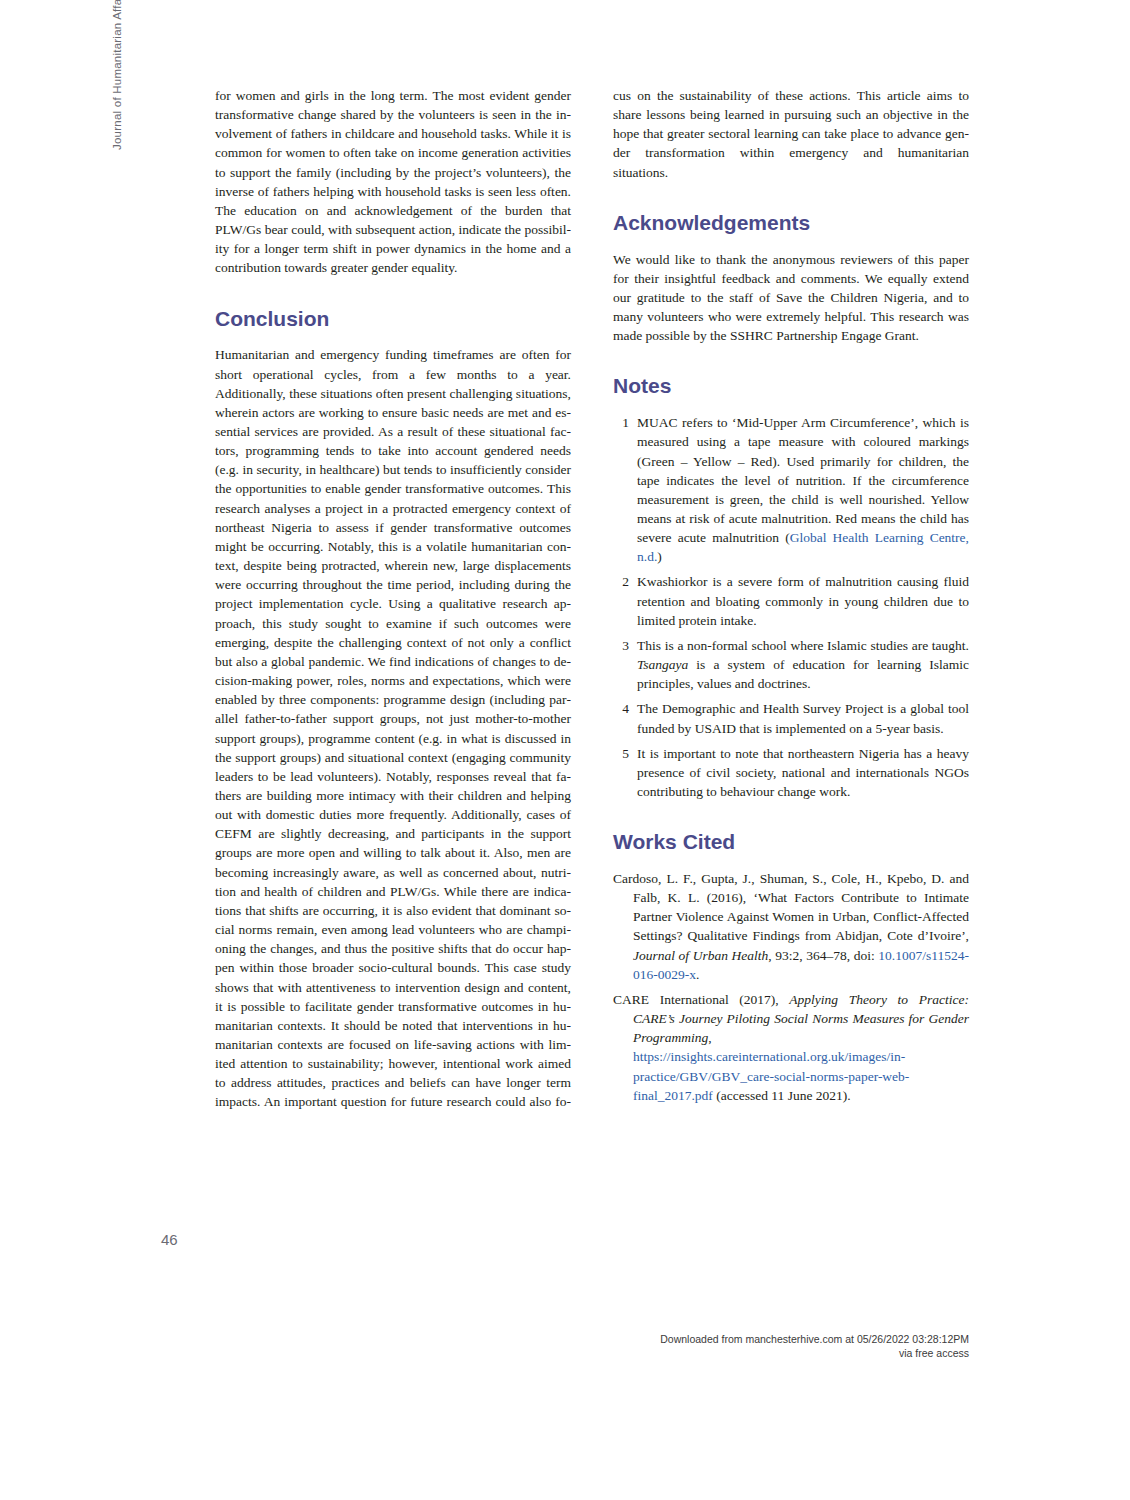Journal of Humanitarian Affairs (2022) 4/1
46
for women and girls in the long term. The most evident gender transformative change shared by the volunteers is seen in the involvement of fathers in childcare and household tasks. While it is common for women to often take on income generation activities to support the family (including by the project’s volunteers), the inverse of fathers helping with household tasks is seen less often. The education on and acknowledgement of the burden that PLW/Gs bear could, with subsequent action, indicate the possibility for a longer term shift in power dynamics in the home and a contribution towards greater gender equality.
Conclusion
Humanitarian and emergency funding timeframes are often for short operational cycles, from a few months to a year. Additionally, these situations often present challenging situations, wherein actors are working to ensure basic needs are met and essential services are provided. As a result of these situational factors, programming tends to take into account gendered needs (e.g. in security, in healthcare) but tends to insufficiently consider the opportunities to enable gender transformative outcomes. This research analyses a project in a protracted emergency context of northeast Nigeria to assess if gender transformative outcomes might be occurring. Notably, this is a volatile humanitarian context, despite being protracted, wherein new, large displacements were occurring throughout the time period, including during the project implementation cycle. Using a qualitative research approach, this study sought to examine if such outcomes were emerging, despite the challenging context of not only a conflict but also a global pandemic. We find indications of changes to decision-making power, roles, norms and expectations, which were enabled by three components: programme design (including parallel father-to-father support groups, not just mother-to-mother support groups), programme content (e.g. in what is discussed in the support groups) and situational context (engaging community leaders to be lead volunteers). Notably, responses reveal that fathers are building more intimacy with their children and helping out with domestic duties more frequently. Additionally, cases of CEFM are slightly decreasing, and participants in the support groups are more open and willing to talk about it. Also, men are becoming increasingly aware, as well as concerned about, nutrition and health of children and PLW/Gs. While there are indications that shifts are occurring, it is also evident that dominant social norms remain, even among lead volunteers who are championing the changes, and thus the positive shifts that do occur happen within those broader socio-cultural bounds. This case study shows that with attentiveness to intervention design and content, it is possible to facilitate gender transformative outcomes in humanitarian contexts. It should be noted that interventions in humanitarian contexts are focused on life-saving actions with limited attention to sustainability; however, intentional work aimed to address attitudes, practices and beliefs can have longer term impacts. An important question for future research could also focus on the sustainability of these actions. This article aims to share lessons being learned in pursuing such an objective in the hope that greater sectoral learning can take place to advance gender transformation within emergency and humanitarian situations.
Acknowledgements
We would like to thank the anonymous reviewers of this paper for their insightful feedback and comments. We equally extend our gratitude to the staff of Save the Children Nigeria, and to many volunteers who were extremely helpful. This research was made possible by the SSHRC Partnership Engage Grant.
Notes
MUAC refers to ‘Mid-Upper Arm Circumference’, which is measured using a tape measure with coloured markings (Green – Yellow – Red). Used primarily for children, the tape indicates the level of nutrition. If the circumference measurement is green, the child is well nourished. Yellow means at risk of acute malnutrition. Red means the child has severe acute malnutrition (Global Health Learning Centre, n.d.)
Kwashiorkor is a severe form of malnutrition causing fluid retention and bloating commonly in young children due to limited protein intake.
This is a non-formal school where Islamic studies are taught. Tsangaya is a system of education for learning Islamic principles, values and doctrines.
The Demographic and Health Survey Project is a global tool funded by USAID that is implemented on a 5-year basis.
It is important to note that northeastern Nigeria has a heavy presence of civil society, national and internationals NGOs contributing to behaviour change work.
Works Cited
Cardoso, L. F., Gupta, J., Shuman, S., Cole, H., Kpebo, D. and Falb, K. L. (2016), ‘What Factors Contribute to Intimate Partner Violence Against Women in Urban, Conflict-Affected Settings? Qualitative Findings from Abidjan, Cote d’Ivoire’, Journal of Urban Health, 93:2, 364–78, doi: 10.1007/s11524-016-0029-x.
CARE International (2017), Applying Theory to Practice: CARE’s Journey Piloting Social Norms Measures for Gender Programming, https://insights.careinternational.org.uk/images/in-practice/GBV/GBV_care-social-norms-paper-web-final_2017.pdf (accessed 11 June 2021).
Downloaded from manchesterhive.com at 05/26/2022 03:28:12PM
via free access